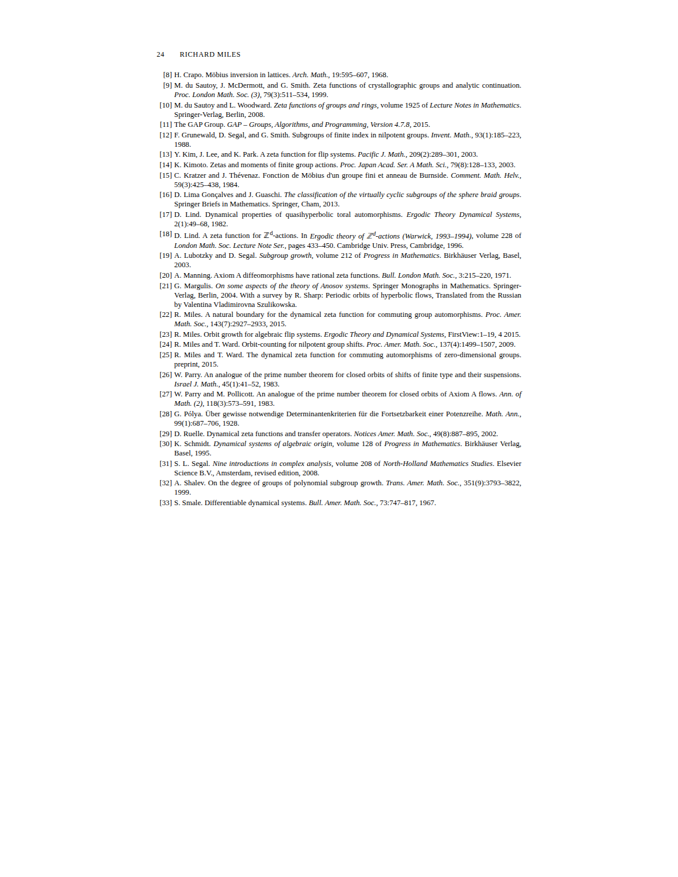24 RICHARD MILES
[8] H. Crapo. Möbius inversion in lattices. Arch. Math., 19:595–607, 1968.
[9] M. du Sautoy, J. McDermott, and G. Smith. Zeta functions of crystallographic groups and analytic continuation. Proc. London Math. Soc. (3), 79(3):511–534, 1999.
[10] M. du Sautoy and L. Woodward. Zeta functions of groups and rings, volume 1925 of Lecture Notes in Mathematics. Springer-Verlag, Berlin, 2008.
[11] The GAP Group. GAP – Groups, Algorithms, and Programming, Version 4.7.8, 2015.
[12] F. Grunewald, D. Segal, and G. Smith. Subgroups of finite index in nilpotent groups. Invent. Math., 93(1):185–223, 1988.
[13] Y. Kim, J. Lee, and K. Park. A zeta function for flip systems. Pacific J. Math., 209(2):289–301, 2003.
[14] K. Kimoto. Zetas and moments of finite group actions. Proc. Japan Acad. Ser. A Math. Sci., 79(8):128–133, 2003.
[15] C. Kratzer and J. Thévenaz. Fonction de Möbius d'un groupe fini et anneau de Burnside. Comment. Math. Helv., 59(3):425–438, 1984.
[16] D. Lima Gonçalves and J. Guaschi. The classification of the virtually cyclic subgroups of the sphere braid groups. Springer Briefs in Mathematics. Springer, Cham, 2013.
[17] D. Lind. Dynamical properties of quasihyperbolic toral automorphisms. Ergodic Theory Dynamical Systems, 2(1):49–68, 1982.
[18] D. Lind. A zeta function for ℤd-actions. In Ergodic theory of ℤd-actions (Warwick, 1993–1994), volume 228 of London Math. Soc. Lecture Note Ser., pages 433–450. Cambridge Univ. Press, Cambridge, 1996.
[19] A. Lubotzky and D. Segal. Subgroup growth, volume 212 of Progress in Mathematics. Birkhäuser Verlag, Basel, 2003.
[20] A. Manning. Axiom A diffeomorphisms have rational zeta functions. Bull. London Math. Soc., 3:215–220, 1971.
[21] G. Margulis. On some aspects of the theory of Anosov systems. Springer Monographs in Mathematics. Springer-Verlag, Berlin, 2004. With a survey by R. Sharp: Periodic orbits of hyperbolic flows, Translated from the Russian by Valentina Vladimirovna Szulikowska.
[22] R. Miles. A natural boundary for the dynamical zeta function for commuting group automorphisms. Proc. Amer. Math. Soc., 143(7):2927–2933, 2015.
[23] R. Miles. Orbit growth for algebraic flip systems. Ergodic Theory and Dynamical Systems, FirstView:1–19, 4 2015.
[24] R. Miles and T. Ward. Orbit-counting for nilpotent group shifts. Proc. Amer. Math. Soc., 137(4):1499–1507, 2009.
[25] R. Miles and T. Ward. The dynamical zeta function for commuting automorphisms of zero-dimensional groups. preprint, 2015.
[26] W. Parry. An analogue of the prime number theorem for closed orbits of shifts of finite type and their suspensions. Israel J. Math., 45(1):41–52, 1983.
[27] W. Parry and M. Pollicott. An analogue of the prime number theorem for closed orbits of Axiom A flows. Ann. of Math. (2), 118(3):573–591, 1983.
[28] G. Pólya. Über gewisse notwendige Determinantenkriterien für die Fortsetzbarkeit einer Potenzreihe. Math. Ann., 99(1):687–706, 1928.
[29] D. Ruelle. Dynamical zeta functions and transfer operators. Notices Amer. Math. Soc., 49(8):887–895, 2002.
[30] K. Schmidt. Dynamical systems of algebraic origin, volume 128 of Progress in Mathematics. Birkhäuser Verlag, Basel, 1995.
[31] S. L. Segal. Nine introductions in complex analysis, volume 208 of North-Holland Mathematics Studies. Elsevier Science B.V., Amsterdam, revised edition, 2008.
[32] A. Shalev. On the degree of groups of polynomial subgroup growth. Trans. Amer. Math. Soc., 351(9):3793–3822, 1999.
[33] S. Smale. Differentiable dynamical systems. Bull. Amer. Math. Soc., 73:747–817, 1967.